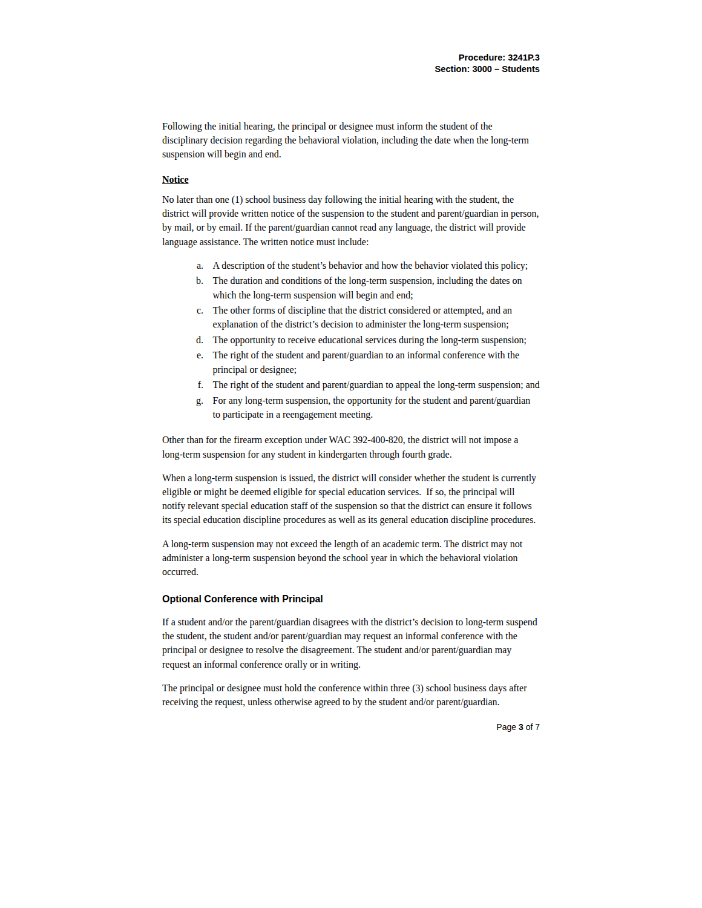Procedure: 3241P.3
Section: 3000 – Students
Following the initial hearing, the principal or designee must inform the student of the disciplinary decision regarding the behavioral violation, including the date when the long-term suspension will begin and end.
Notice
No later than one (1) school business day following the initial hearing with the student, the district will provide written notice of the suspension to the student and parent/guardian in person, by mail, or by email. If the parent/guardian cannot read any language, the district will provide language assistance. The written notice must include:
A description of the student’s behavior and how the behavior violated this policy;
The duration and conditions of the long-term suspension, including the dates on which the long-term suspension will begin and end;
The other forms of discipline that the district considered or attempted, and an explanation of the district’s decision to administer the long-term suspension;
The opportunity to receive educational services during the long-term suspension;
The right of the student and parent/guardian to an informal conference with the principal or designee;
The right of the student and parent/guardian to appeal the long-term suspension; and
For any long-term suspension, the opportunity for the student and parent/guardian to participate in a reengagement meeting.
Other than for the firearm exception under WAC 392-400-820, the district will not impose a long-term suspension for any student in kindergarten through fourth grade.
When a long-term suspension is issued, the district will consider whether the student is currently eligible or might be deemed eligible for special education services. If so, the principal will notify relevant special education staff of the suspension so that the district can ensure it follows its special education discipline procedures as well as its general education discipline procedures.
A long-term suspension may not exceed the length of an academic term. The district may not administer a long-term suspension beyond the school year in which the behavioral violation occurred.
Optional Conference with Principal
If a student and/or the parent/guardian disagrees with the district’s decision to long-term suspend the student, the student and/or parent/guardian may request an informal conference with the principal or designee to resolve the disagreement. The student and/or parent/guardian may request an informal conference orally or in writing.
The principal or designee must hold the conference within three (3) school business days after receiving the request, unless otherwise agreed to by the student and/or parent/guardian.
Page 3 of 7